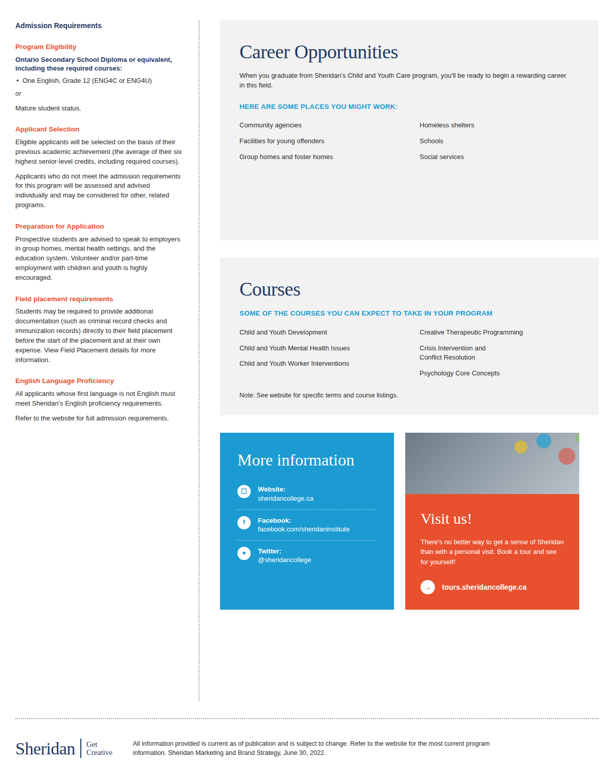Admission Requirements
Program Eligibility
Ontario Secondary School Diploma or equivalent, including these required courses:
One English, Grade 12 (ENG4C or ENG4U)
or
Mature student status.
Applicant Selection
Eligible applicants will be selected on the basis of their previous academic achievement (the average of their six highest senior-level credits, including required courses).
Applicants who do not meet the admission requirements for this program will be assessed and advised individually and may be considered for other, related programs.
Preparation for Application
Prospective students are advised to speak to employers in group homes, mental health settings, and the education system. Volunteer and/or part-time employment with children and youth is highly encouraged.
Field placement requirements
Students may be required to provide additional documentation (such as criminal record checks and immunization records) directly to their field placement before the start of the placement and at their own expense. View Field Placement details for more information.
English Language Proficiency
All applicants whose first language is not English must meet Sheridan's English proficiency requirements.
Refer to the website for full admission requirements.
Career Opportunities
When you graduate from Sheridan's Child and Youth Care program, you'll be ready to begin a rewarding career in this field.
Here are some places you might work:
Community agencies
Facilities for young offenders
Group homes and foster homes
Homeless shelters
Schools
Social services
Courses
Some of the courses you can expect to take in your program
Child and Youth Development
Child and Youth Mental Health Issues
Child and Youth Worker Interventions
Creative Therapeutic Programming
Crisis Intervention and
Conflict Resolution
Psychology Core Concepts
Note: See website for specific terms and course listings.
More information
☐ Website: sheridancollege.ca
f Facebook: facebook.com/sheridaninstitute
● Twitter:@sheridancollege
Visit us!
There's no better way to get a sense of Sheridan than with a personal visit. Book a tour and see for yourself!
→ tours.sheridancollege.ca
Sheridan Get
Creative
All information provided is current as of publication and is subject to change. Refer to the website for the most current program information. Sheridan Marketing and Brand Strategy, June 30, 2022.